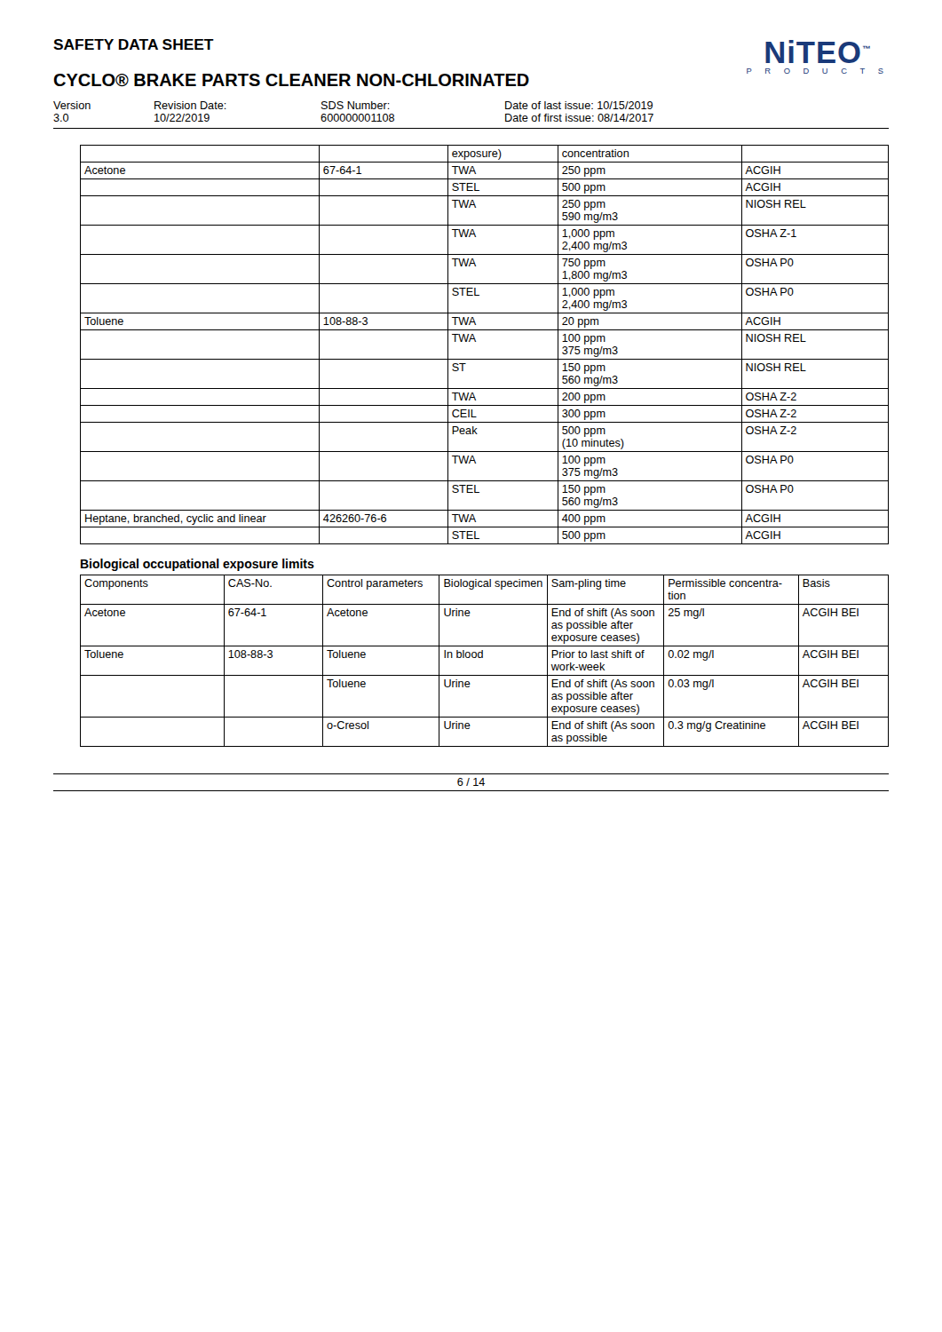NiTEO™
P R O D U C T S
SAFETY DATA SHEET
CYCLO® BRAKE PARTS CLEANER NON-CHLORINATED
| Version 3.0 | Revision Date: 10/22/2019 | SDS Number: 600000001108 | Date of last issue: 10/15/2019 Date of first issue: 08/14/2017 |
| | | exposure) | concentration | |
| Acetone | 67-64-1 | TWA | 250 ppm | ACGIH |
| | | STEL | 500 ppm | ACGIH |
| | | TWA | 250 ppm 590 mg/m3 | NIOSH REL |
| | | TWA | 1,000 ppm 2,400 mg/m3 | OSHA Z-1 |
| | | TWA | 750 ppm 1,800 mg/m3 | OSHA P0 |
| | | STEL | 1,000 ppm 2,400 mg/m3 | OSHA P0 |
| Toluene | 108-88-3 | TWA | 20 ppm | ACGIH |
| | | TWA | 100 ppm 375 mg/m3 | NIOSH REL |
| | | ST | 150 ppm 560 mg/m3 | NIOSH REL |
| | | TWA | 200 ppm | OSHA Z-2 |
| | | CEIL | 300 ppm | OSHA Z-2 |
| | | Peak | 500 ppm (10 minutes) | OSHA Z-2 |
| | | TWA | 100 ppm 375 mg/m3 | OSHA P0 |
| | | STEL | 150 ppm 560 mg/m3 | OSHA P0 |
| Heptane, branched, cyclic and linear | 426260-76-6 | TWA | 400 ppm | ACGIH |
| | | STEL | 500 ppm | ACGIH |
Biological occupational exposure limits
| Components | CAS-No. | Control parameters | Biological specimen | Sam-pling time | Permissible concentra-tion | Basis |
| --- | --- | --- | --- | --- | --- | --- |
| Acetone | 67-64-1 | Acetone | Urine | End of shift (As soon as possible after exposure ceases) | 25 mg/l | ACGIH BEI |
| Toluene | 108-88-3 | Toluene | In blood | Prior to last shift of work-week | 0.02 mg/l | ACGIH BEI |
| | | Toluene | Urine | End of shift (As soon as possible after exposure ceases) | 0.03 mg/l | ACGIH BEI |
| | | o-Cresol | Urine | End of shift (As soon as possible | 0.3 mg/g Creatinine | ACGIH BEI |
6 / 14